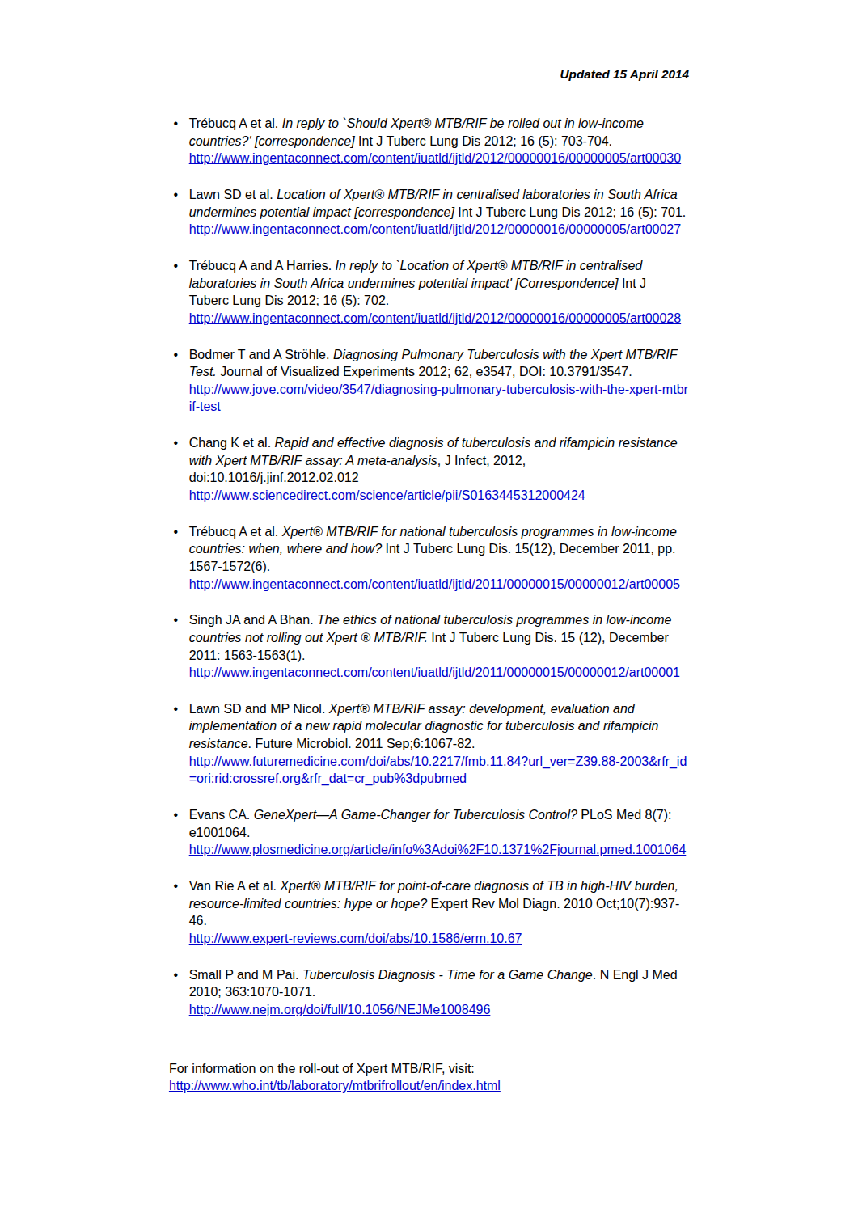Updated 15 April 2014
Trébucq A et al. In reply to `Should Xpert® MTB/RIF be rolled out in low-income countries?' [correspondence] Int J Tuberc Lung Dis 2012; 16 (5): 703-704.
http://www.ingentaconnect.com/content/iuatld/ijtld/2012/00000016/00000005/art00030
Lawn SD et al. Location of Xpert® MTB/RIF in centralised laboratories in South Africa undermines potential impact [correspondence] Int J Tuberc Lung Dis 2012; 16 (5): 701.
http://www.ingentaconnect.com/content/iuatld/ijtld/2012/00000016/00000005/art00027
Trébucq A and A Harries. In reply to `Location of Xpert® MTB/RIF in centralised laboratories in South Africa undermines potential impact' [Correspondence] Int J Tuberc Lung Dis 2012; 16 (5): 702.
http://www.ingentaconnect.com/content/iuatld/ijtld/2012/00000016/00000005/art00028
Bodmer T and A Ströhle. Diagnosing Pulmonary Tuberculosis with the Xpert MTB/RIF Test. Journal of Visualized Experiments 2012; 62, e3547, DOI: 10.3791/3547.
http://www.jove.com/video/3547/diagnosing-pulmonary-tuberculosis-with-the-xpert-mtbrif-test
Chang K et al. Rapid and effective diagnosis of tuberculosis and rifampicin resistance with Xpert MTB/RIF assay: A meta-analysis, J Infect, 2012, doi:10.1016/j.jinf.2012.02.012
http://www.sciencedirect.com/science/article/pii/S0163445312000424
Trébucq A et al. Xpert® MTB/RIF for national tuberculosis programmes in low-income countries: when, where and how? Int J Tuberc Lung Dis. 15(12), December 2011, pp. 1567-1572(6).
http://www.ingentaconnect.com/content/iuatld/ijtld/2011/00000015/00000012/art00005
Singh JA and A Bhan. The ethics of national tuberculosis programmes in low-income countries not rolling out Xpert ® MTB/RIF. Int J Tuberc Lung Dis. 15 (12), December 2011: 1563-1563(1).
http://www.ingentaconnect.com/content/iuatld/ijtld/2011/00000015/00000012/art00001
Lawn SD and MP Nicol. Xpert® MTB/RIF assay: development, evaluation and implementation of a new rapid molecular diagnostic for tuberculosis and rifampicin resistance. Future Microbiol. 2011 Sep;6:1067-82.
http://www.futuremedicine.com/doi/abs/10.2217/fmb.11.84?url_ver=Z39.88-2003&rfr_id=ori:rid:crossref.org&rfr_dat=cr_pub%3dpubmed
Evans CA. GeneXpert—A Game-Changer for Tuberculosis Control? PLoS Med 8(7): e1001064.
http://www.plosmedicine.org/article/info%3Adoi%2F10.1371%2Fjournal.pmed.1001064
Van Rie A et al. Xpert® MTB/RIF for point-of-care diagnosis of TB in high-HIV burden, resource-limited countries: hype or hope? Expert Rev Mol Diagn. 2010 Oct;10(7):937-46.
http://www.expert-reviews.com/doi/abs/10.1586/erm.10.67
Small P and M Pai. Tuberculosis Diagnosis - Time for a Game Change. N Engl J Med 2010; 363:1070-1071.
http://www.nejm.org/doi/full/10.1056/NEJMe1008496
For information on the roll-out of Xpert MTB/RIF, visit:
http://www.who.int/tb/laboratory/mtbrifrollout/en/index.html